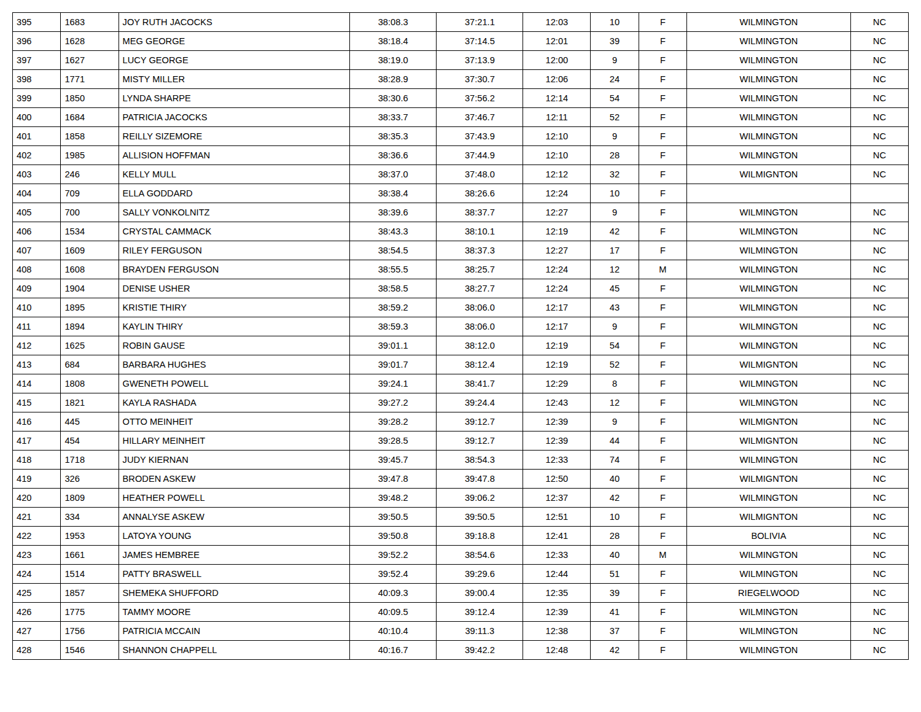| 395 | 1683 | JOY RUTH JACOCKS | 38:08.3 | 37:21.1 | 12:03 | 10 | F | WILMINGTON | NC |
| 396 | 1628 | MEG GEORGE | 38:18.4 | 37:14.5 | 12:01 | 39 | F | WILMINGTON | NC |
| 397 | 1627 | LUCY GEORGE | 38:19.0 | 37:13.9 | 12:00 | 9 | F | WILMINGTON | NC |
| 398 | 1771 | MISTY MILLER | 38:28.9 | 37:30.7 | 12:06 | 24 | F | WILMINGTON | NC |
| 399 | 1850 | LYNDA SHARPE | 38:30.6 | 37:56.2 | 12:14 | 54 | F | WILMINGTON | NC |
| 400 | 1684 | PATRICIA JACOCKS | 38:33.7 | 37:46.7 | 12:11 | 52 | F | WILMINGTON | NC |
| 401 | 1858 | REILLY SIZEMORE | 38:35.3 | 37:43.9 | 12:10 | 9 | F | WILMINGTON | NC |
| 402 | 1985 | ALLISION HOFFMAN | 38:36.6 | 37:44.9 | 12:10 | 28 | F | WILMINGTON | NC |
| 403 | 246 | KELLY MULL | 38:37.0 | 37:48.0 | 12:12 | 32 | F | WILMIGNTON | NC |
| 404 | 709 | ELLA GODDARD | 38:38.4 | 38:26.6 | 12:24 | 10 | F | | |
| 405 | 700 | SALLY VONKOLNITZ | 38:39.6 | 38:37.7 | 12:27 | 9 | F | WILMINGTON | NC |
| 406 | 1534 | CRYSTAL CAMMACK | 38:43.3 | 38:10.1 | 12:19 | 42 | F | WILMINGTON | NC |
| 407 | 1609 | RILEY FERGUSON | 38:54.5 | 38:37.3 | 12:27 | 17 | F | WILMINGTON | NC |
| 408 | 1608 | BRAYDEN FERGUSON | 38:55.5 | 38:25.7 | 12:24 | 12 | M | WILMINGTON | NC |
| 409 | 1904 | DENISE USHER | 38:58.5 | 38:27.7 | 12:24 | 45 | F | WILMINGTON | NC |
| 410 | 1895 | KRISTIE THIRY | 38:59.2 | 38:06.0 | 12:17 | 43 | F | WILMINGTON | NC |
| 411 | 1894 | KAYLIN THIRY | 38:59.3 | 38:06.0 | 12:17 | 9 | F | WILMINGTON | NC |
| 412 | 1625 | ROBIN GAUSE | 39:01.1 | 38:12.0 | 12:19 | 54 | F | WILMINGTON | NC |
| 413 | 684 | BARBARA HUGHES | 39:01.7 | 38:12.4 | 12:19 | 52 | F | WILMIGNTON | NC |
| 414 | 1808 | GWENETH POWELL | 39:24.1 | 38:41.7 | 12:29 | 8 | F | WILMINGTON | NC |
| 415 | 1821 | KAYLA RASHADA | 39:27.2 | 39:24.4 | 12:43 | 12 | F | WILMINGTON | NC |
| 416 | 445 | OTTO MEINHEIT | 39:28.2 | 39:12.7 | 12:39 | 9 | F | WILMIGNTON | NC |
| 417 | 454 | HILLARY MEINHEIT | 39:28.5 | 39:12.7 | 12:39 | 44 | F | WILMIGNTON | NC |
| 418 | 1718 | JUDY KIERNAN | 39:45.7 | 38:54.3 | 12:33 | 74 | F | WILMINGTON | NC |
| 419 | 326 | BRODEN ASKEW | 39:47.8 | 39:47.8 | 12:50 | 40 | F | WILMIGNTON | NC |
| 420 | 1809 | HEATHER POWELL | 39:48.2 | 39:06.2 | 12:37 | 42 | F | WILMINGTON | NC |
| 421 | 334 | ANNALYSE ASKEW | 39:50.5 | 39:50.5 | 12:51 | 10 | F | WILMIGNTON | NC |
| 422 | 1953 | LATOYA YOUNG | 39:50.8 | 39:18.8 | 12:41 | 28 | F | BOLIVIA | NC |
| 423 | 1661 | JAMES HEMBREE | 39:52.2 | 38:54.6 | 12:33 | 40 | M | WILMINGTON | NC |
| 424 | 1514 | PATTY BRASWELL | 39:52.4 | 39:29.6 | 12:44 | 51 | F | WILMINGTON | NC |
| 425 | 1857 | SHEMEKA SHUFFORD | 40:09.3 | 39:00.4 | 12:35 | 39 | F | RIEGELWOOD | NC |
| 426 | 1775 | TAMMY MOORE | 40:09.5 | 39:12.4 | 12:39 | 41 | F | WILMINGTON | NC |
| 427 | 1756 | PATRICIA MCCAIN | 40:10.4 | 39:11.3 | 12:38 | 37 | F | WILMINGTON | NC |
| 428 | 1546 | SHANNON CHAPPELL | 40:16.7 | 39:42.2 | 12:48 | 42 | F | WILMINGTON | NC |